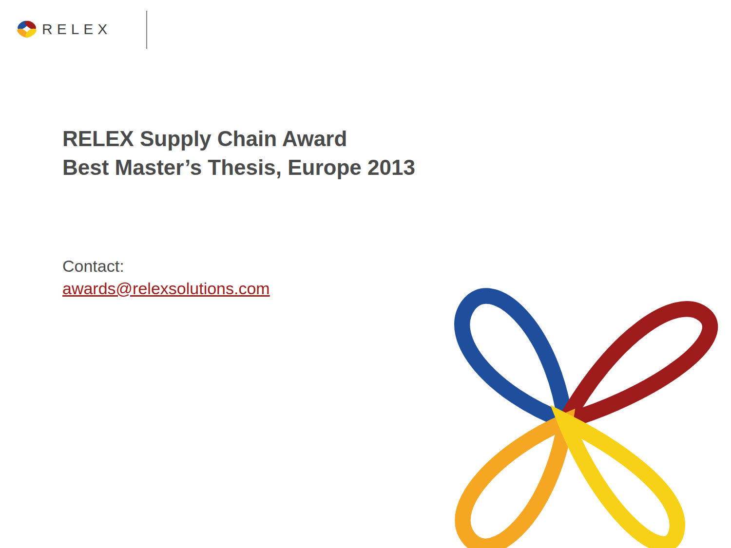RELEX
RELEX Supply Chain Award
Best Master’s Thesis, Europe 2013
Contact:
awards@relexsolutions.com